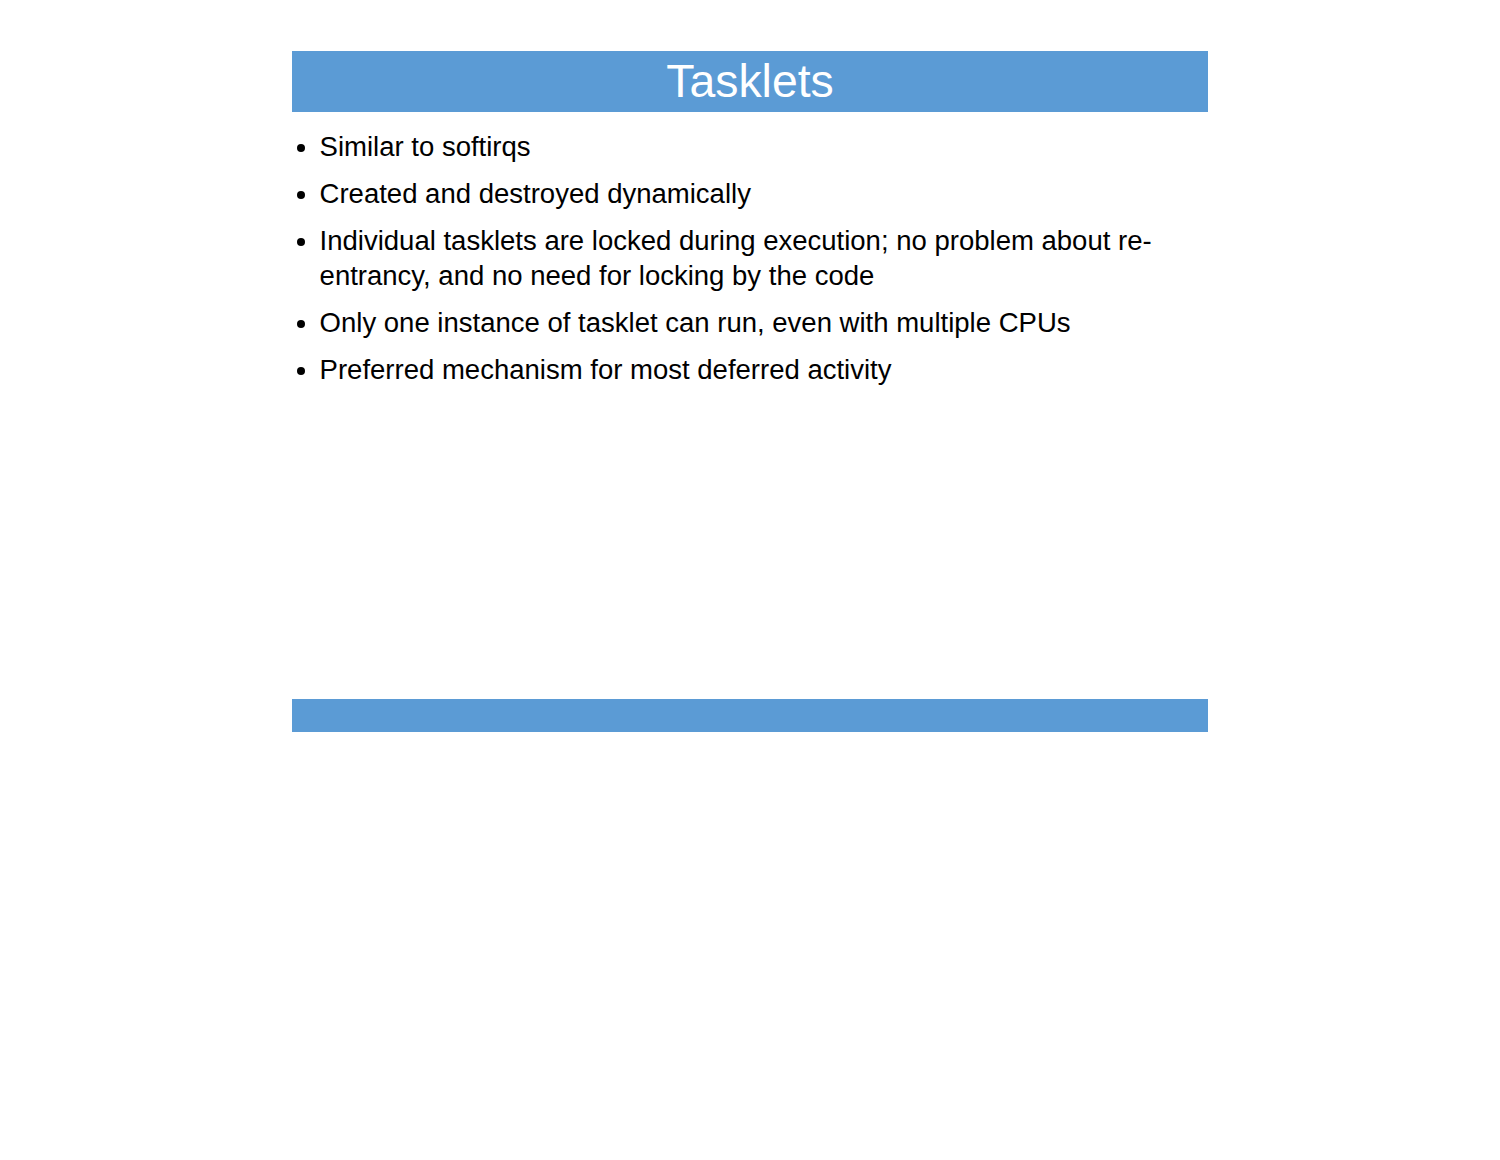Tasklets
Similar to softirqs
Created and destroyed dynamically
Individual tasklets are locked during execution; no problem about re-entrancy, and no need for locking by the code
Only one instance of tasklet can run, even with multiple CPUs
Preferred mechanism for most deferred activity